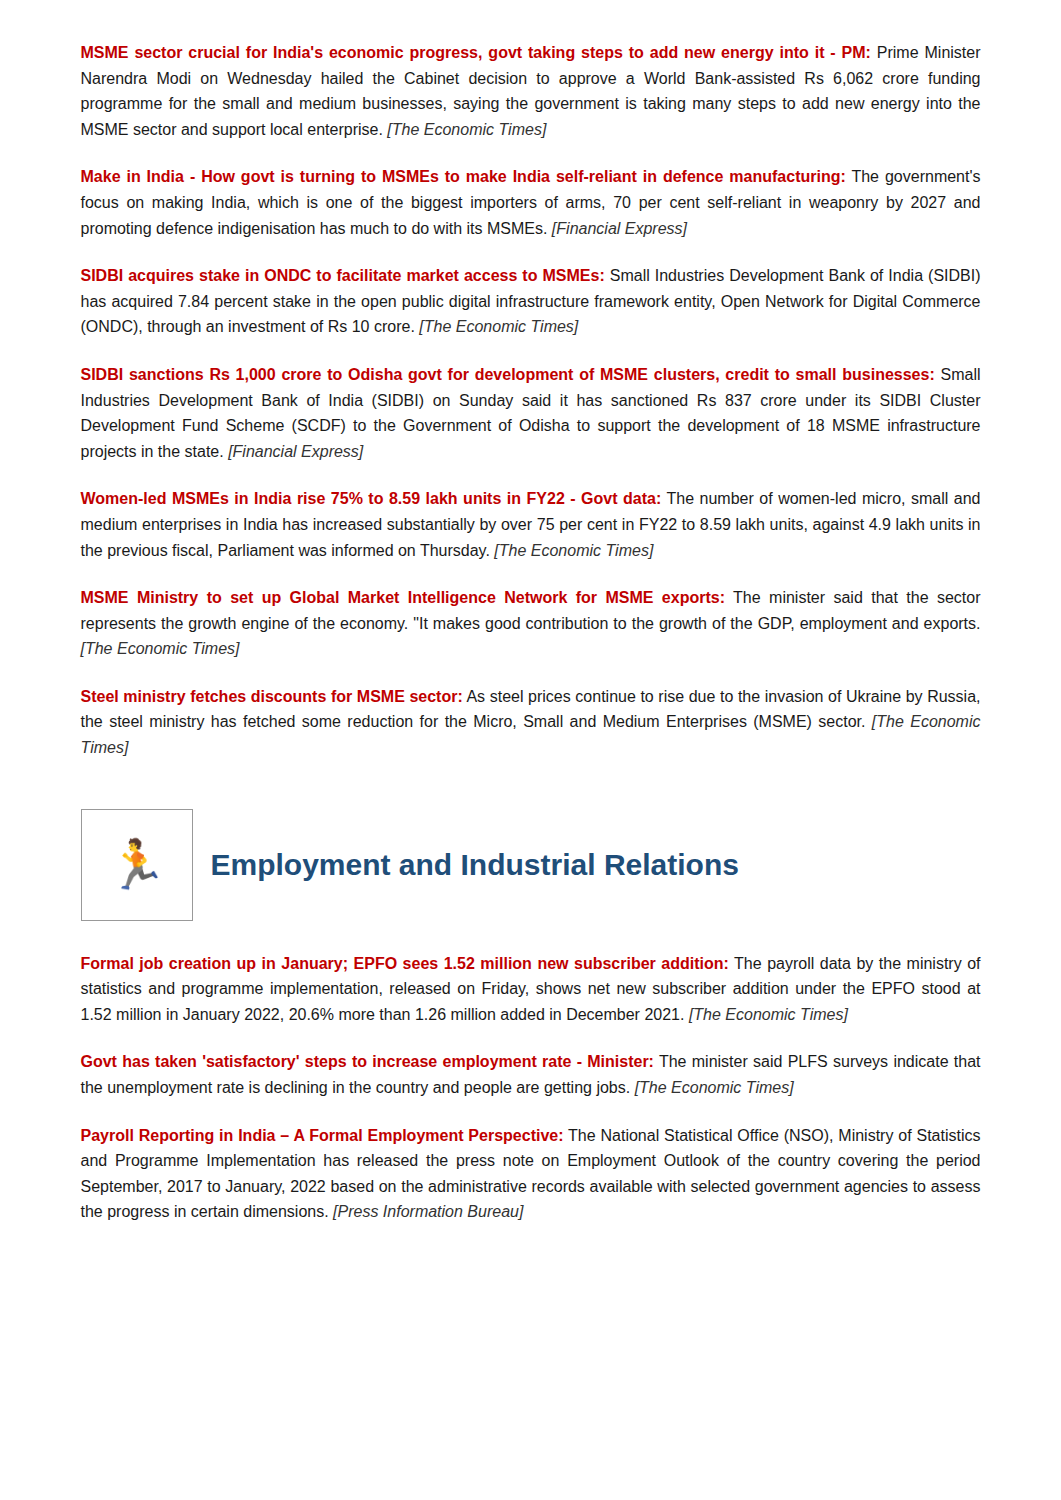MSME sector crucial for India's economic progress, govt taking steps to add new energy into it - PM: Prime Minister Narendra Modi on Wednesday hailed the Cabinet decision to approve a World Bank-assisted Rs 6,062 crore funding programme for the small and medium businesses, saying the government is taking many steps to add new energy into the MSME sector and support local enterprise. [The Economic Times]
Make in India - How govt is turning to MSMEs to make India self-reliant in defence manufacturing: The government's focus on making India, which is one of the biggest importers of arms, 70 per cent self-reliant in weaponry by 2027 and promoting defence indigenisation has much to do with its MSMEs. [Financial Express]
SIDBI acquires stake in ONDC to facilitate market access to MSMEs: Small Industries Development Bank of India (SIDBI) has acquired 7.84 percent stake in the open public digital infrastructure framework entity, Open Network for Digital Commerce (ONDC), through an investment of Rs 10 crore. [The Economic Times]
SIDBI sanctions Rs 1,000 crore to Odisha govt for development of MSME clusters, credit to small businesses: Small Industries Development Bank of India (SIDBI) on Sunday said it has sanctioned Rs 837 crore under its SIDBI Cluster Development Fund Scheme (SCDF) to the Government of Odisha to support the development of 18 MSME infrastructure projects in the state. [Financial Express]
Women-led MSMEs in India rise 75% to 8.59 lakh units in FY22 - Govt data: The number of women-led micro, small and medium enterprises in India has increased substantially by over 75 per cent in FY22 to 8.59 lakh units, against 4.9 lakh units in the previous fiscal, Parliament was informed on Thursday. [The Economic Times]
MSME Ministry to set up Global Market Intelligence Network for MSME exports: The minister said that the sector represents the growth engine of the economy. "It makes good contribution to the growth of the GDP, employment and exports. [The Economic Times]
Steel ministry fetches discounts for MSME sector: As steel prices continue to rise due to the invasion of Ukraine by Russia, the steel ministry has fetched some reduction for the Micro, Small and Medium Enterprises (MSME) sector. [The Economic Times]
🏃
Employment and Industrial Relations
Formal job creation up in January; EPFO sees 1.52 million new subscriber addition: The payroll data by the ministry of statistics and programme implementation, released on Friday, shows net new subscriber addition under the EPFO stood at 1.52 million in January 2022, 20.6% more than 1.26 million added in December 2021. [The Economic Times]
Govt has taken 'satisfactory' steps to increase employment rate - Minister: The minister said PLFS surveys indicate that the unemployment rate is declining in the country and people are getting jobs. [The Economic Times]
Payroll Reporting in India – A Formal Employment Perspective: The National Statistical Office (NSO), Ministry of Statistics and Programme Implementation has released the press note on Employment Outlook of the country covering the period September, 2017 to January, 2022 based on the administrative records available with selected government agencies to assess the progress in certain dimensions. [Press Information Bureau]